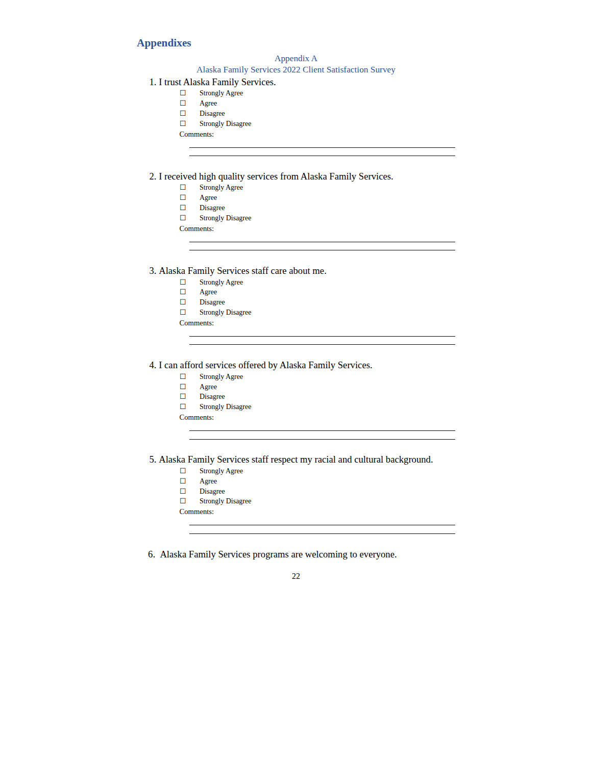Appendixes
Appendix A
Alaska Family Services 2022 Client Satisfaction Survey
I trust Alaska Family Services.
☐Strongly Agree
☐Agree
☐Disagree
☐Strongly Disagree
Comments:
I received high quality services from Alaska Family Services.
☐Strongly Agree
☐Agree
☐Disagree
☐Strongly Disagree
Comments:
Alaska Family Services staff care about me.
☐Strongly Agree
☐Agree
☐Disagree
☐Strongly Disagree
Comments:
I can afford services offered by Alaska Family Services.
☐Strongly Agree
☐Agree
☐Disagree
☐Strongly Disagree
Comments:
Alaska Family Services staff respect my racial and cultural background.
☐Strongly Agree
☐Agree
☐Disagree
☐Strongly Disagree
Comments:
6. Alaska Family Services programs are welcoming to everyone.
22